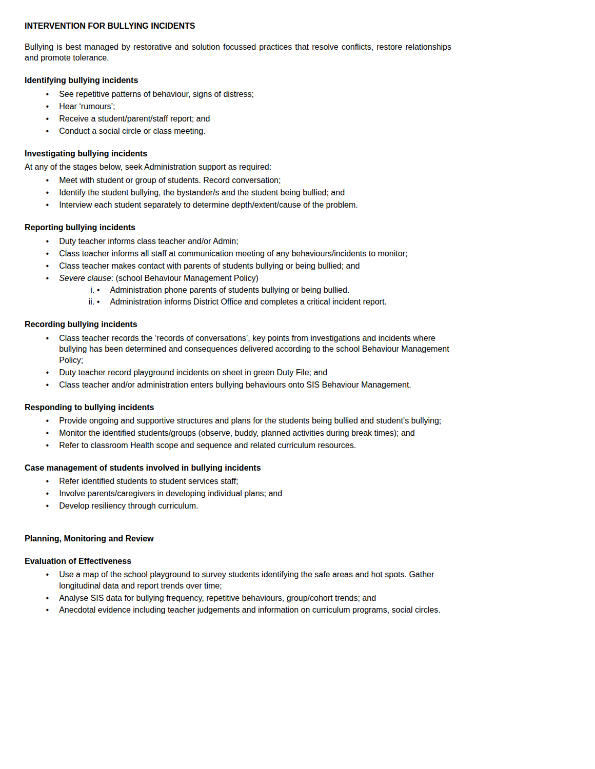Intervention for Bullying Incidents
Bullying is best managed by restorative and solution focussed practices that resolve conflicts, restore relationships and promote tolerance.
Identifying bullying incidents
See repetitive patterns of behaviour, signs of distress;
Hear ‘rumours’;
Receive a student/parent/staff report; and
Conduct a social circle or class meeting.
Investigating bullying incidents
At any of the stages below, seek Administration support as required:
Meet with student or group of students. Record conversation;
Identify the student bullying, the bystander/s and the student being bullied; and
Interview each student separately to determine depth/extent/cause of the problem.
Reporting bullying incidents
Duty teacher informs class teacher and/or Admin;
Class teacher informs all staff at communication meeting of any behaviours/incidents to monitor;
Class teacher makes contact with parents of students bullying or being bullied; and
Severe clause: (school Behaviour Management Policy)
Administration phone parents of students bullying or being bullied.
Administration informs District Office and completes a critical incident report.
Recording bullying incidents
Class teacher records the ‘records of conversations’, key points from investigations and incidents where bullying has been determined and consequences delivered according to the school Behaviour Management Policy;
Duty teacher record playground incidents on sheet in green Duty File; and
Class teacher and/or administration enters bullying behaviours onto SIS Behaviour Management.
Responding to bullying incidents
Provide ongoing and supportive structures and plans for the students being bullied and student’s bullying;
Monitor the identified students/groups (observe, buddy, planned activities during break times); and
Refer to classroom Health scope and sequence and related curriculum resources.
Case management of students involved in bullying incidents
Refer identified students to student services staff;
Involve parents/caregivers in developing individual plans; and
Develop resiliency through curriculum.
Planning, Monitoring and Review
Evaluation of Effectiveness
Use a map of the school playground to survey students identifying the safe areas and hot spots. Gather longitudinal data and report trends over time;
Analyse SIS data for bullying frequency, repetitive behaviours, group/cohort trends; and
Anecdotal evidence including teacher judgements and information on curriculum programs, social circles.